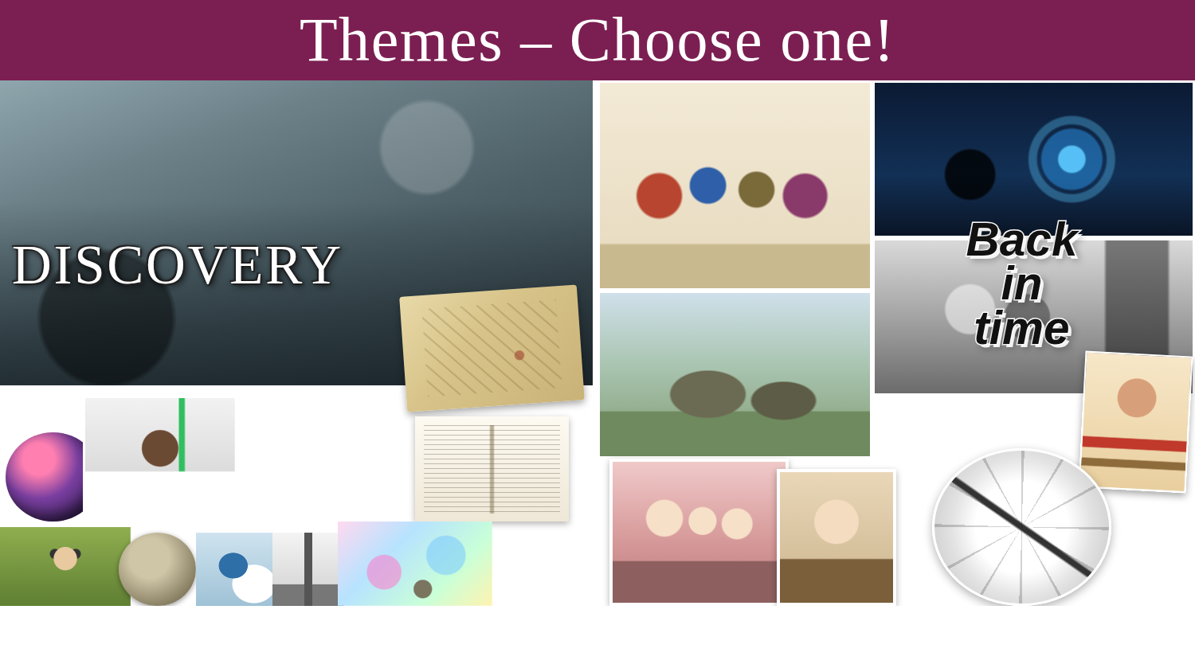Themes – Choose one!
Discovery
DISCOVERY
Back in time
Back in time